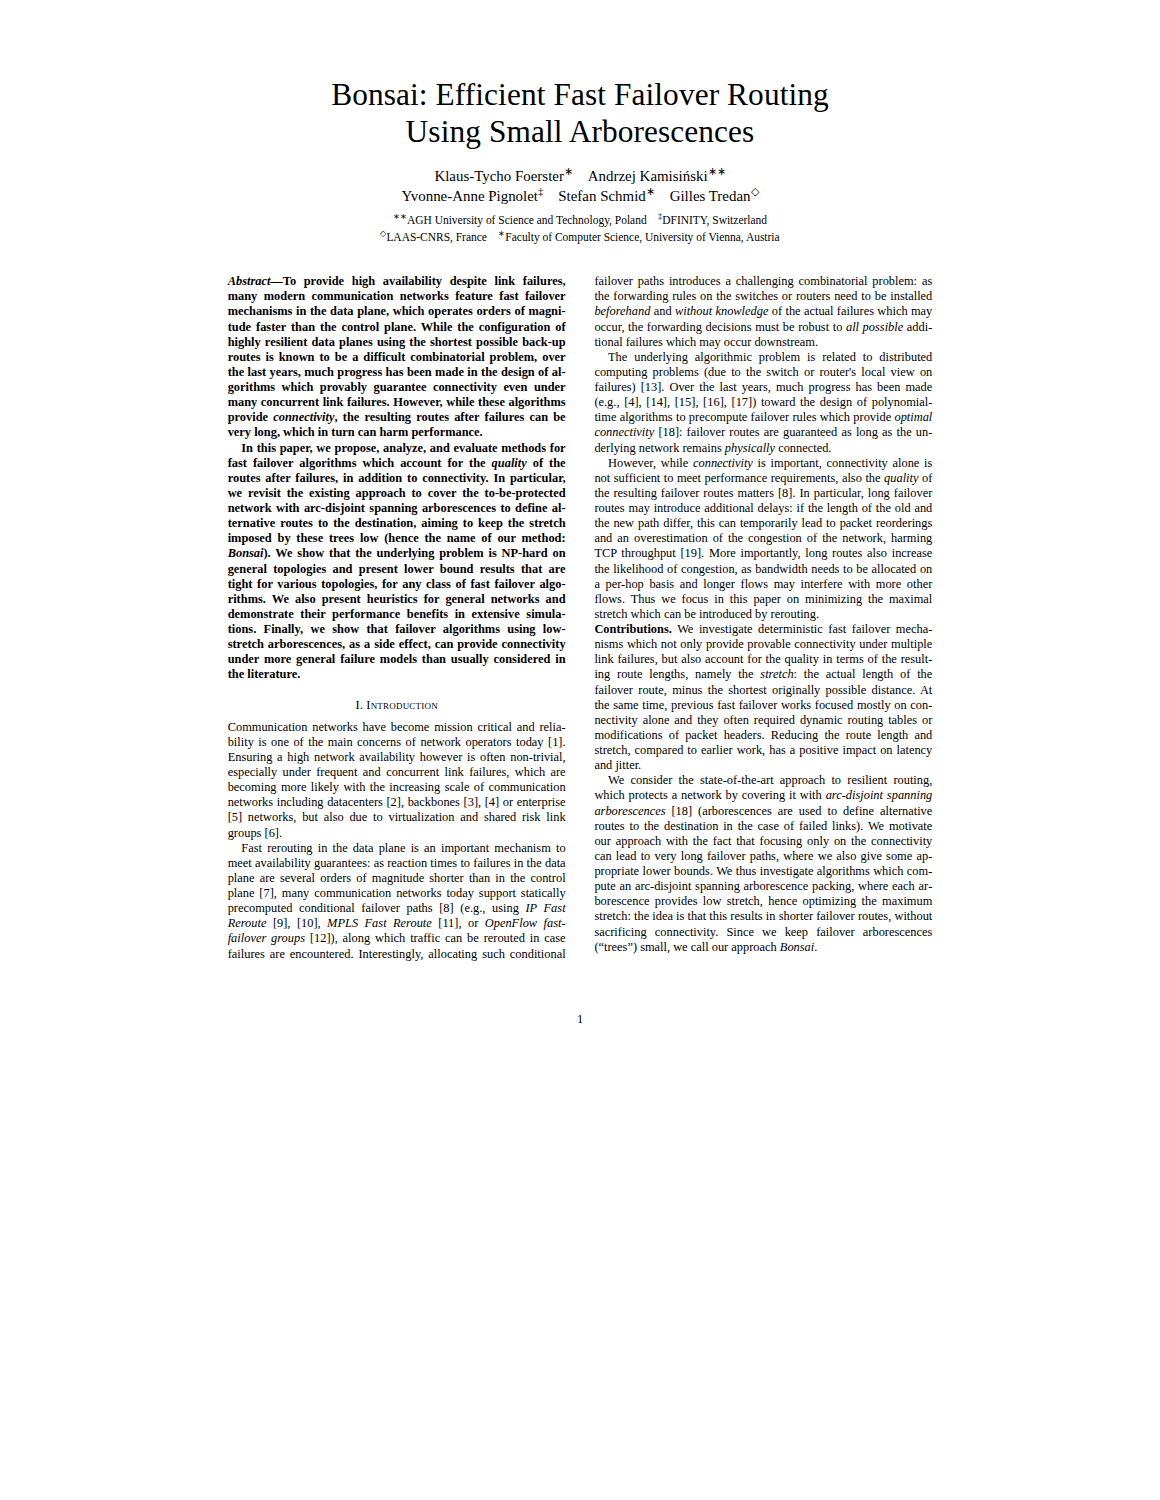Bonsai: Efficient Fast Failover Routing
Using Small Arborescences
Klaus-Tycho Foerster∗ Andrzej Kamisiński∗∗ Yvonne-Anne Pignolet‡ Stefan Schmid∗ Gilles Tredan◇
∗∗AGH University of Science and Technology, Poland ‡DFINITY, Switzerland ◇LAAS-CNRS, France ∗Faculty of Computer Science, University of Vienna, Austria
Abstract—To provide high availability despite link failures, many modern communication networks feature fast failover mechanisms in the data plane, which operates orders of magnitude faster than the control plane. While the configuration of highly resilient data planes using the shortest possible back-up routes is known to be a difficult combinatorial problem, over the last years, much progress has been made in the design of algorithms which provably guarantee connectivity even under many concurrent link failures. However, while these algorithms provide connectivity, the resulting routes after failures can be very long, which in turn can harm performance.
In this paper, we propose, analyze, and evaluate methods for fast failover algorithms which account for the quality of the routes after failures, in addition to connectivity. In particular, we revisit the existing approach to cover the to-be-protected network with arc-disjoint spanning arborescences to define alternative routes to the destination, aiming to keep the stretch imposed by these trees low (hence the name of our method: Bonsai). We show that the underlying problem is NP-hard on general topologies and present lower bound results that are tight for various topologies, for any class of fast failover algorithms. We also present heuristics for general networks and demonstrate their performance benefits in extensive simulations. Finally, we show that failover algorithms using low-stretch arborescences, as a side effect, can provide connectivity under more general failure models than usually considered in the literature.
I. Introduction
Communication networks have become mission critical and reliability is one of the main concerns of network operators today [1]. Ensuring a high network availability however is often non-trivial, especially under frequent and concurrent link failures, which are becoming more likely with the increasing scale of communication networks including datacenters [2], backbones [3], [4] or enterprise [5] networks, but also due to virtualization and shared risk link groups [6].
Fast rerouting in the data plane is an important mechanism to meet availability guarantees: as reaction times to failures in the data plane are several orders of magnitude shorter than in the control plane [7], many communication networks today support statically precomputed conditional failover paths [8] (e.g., using IP Fast Reroute [9], [10], MPLS Fast Reroute [11], or OpenFlow fast-failover groups [12]), along which traffic can be rerouted in case failures are encountered. Interestingly, allocating such conditional failover paths introduces a challenging combinatorial problem: as the forwarding rules on the switches or routers need to be installed beforehand and without knowledge of the actual failures which may occur, the forwarding decisions must be robust to all possible additional failures which may occur downstream.
The underlying algorithmic problem is related to distributed computing problems (due to the switch or router's local view on failures) [13]. Over the last years, much progress has been made (e.g., [4], [14], [15], [16], [17]) toward the design of polynomial-time algorithms to precompute failover rules which provide optimal connectivity [18]: failover routes are guaranteed as long as the underlying network remains physically connected.
However, while connectivity is important, connectivity alone is not sufficient to meet performance requirements, also the quality of the resulting failover routes matters [8]. In particular, long failover routes may introduce additional delays: if the length of the old and the new path differ, this can temporarily lead to packet reorderings and an overestimation of the congestion of the network, harming TCP throughput [19]. More importantly, long routes also increase the likelihood of congestion, as bandwidth needs to be allocated on a per-hop basis and longer flows may interfere with more other flows. Thus we focus in this paper on minimizing the maximal stretch which can be introduced by rerouting.
Contributions. We investigate deterministic fast failover mechanisms which not only provide provable connectivity under multiple link failures, but also account for the quality in terms of the resulting route lengths, namely the stretch: the actual length of the failover route, minus the shortest originally possible distance. At the same time, previous fast failover works focused mostly on connectivity alone and they often required dynamic routing tables or modifications of packet headers. Reducing the route length and stretch, compared to earlier work, has a positive impact on latency and jitter.
We consider the state-of-the-art approach to resilient routing, which protects a network by covering it with arc-disjoint spanning arborescences [18] (arborescences are used to define alternative routes to the destination in the case of failed links). We motivate our approach with the fact that focusing only on the connectivity can lead to very long failover paths, where we also give some appropriate lower bounds. We thus investigate algorithms which compute an arc-disjoint spanning arborescence packing, where each arborescence provides low stretch, hence optimizing the maximum stretch: the idea is that this results in shorter failover routes, without sacrificing connectivity. Since we keep failover arborescences (“trees”) small, we call our approach Bonsai.
1